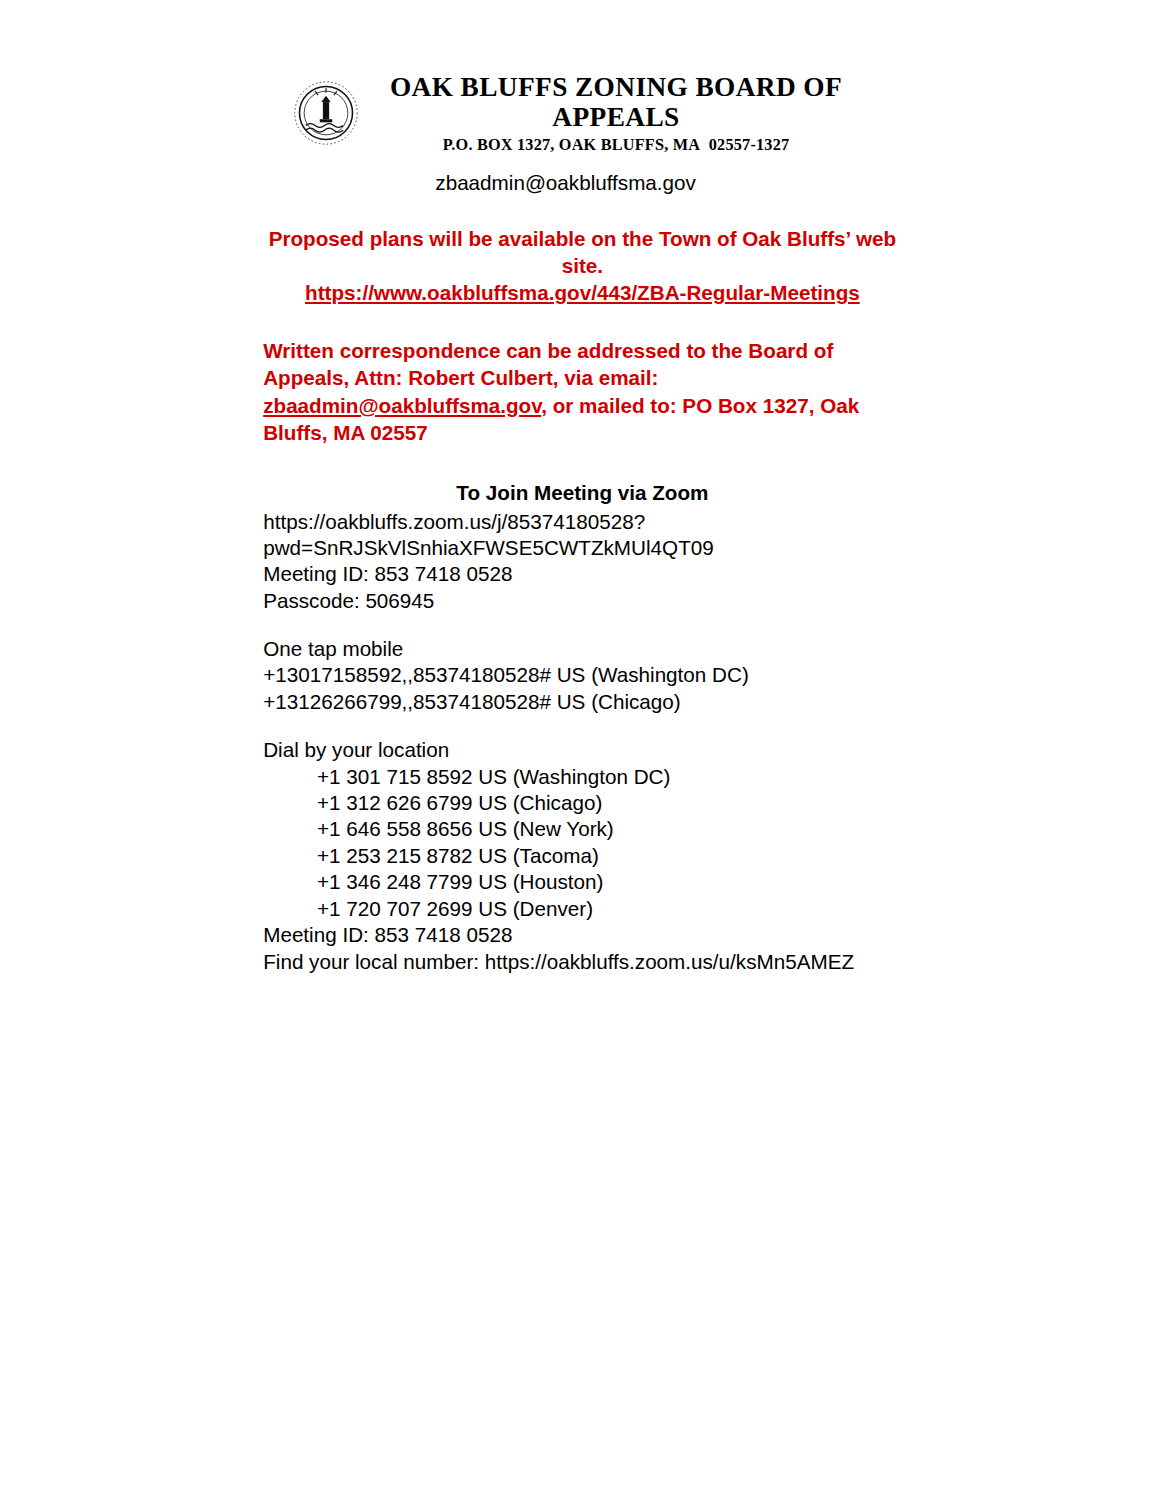OAK BLUFFS ZONING BOARD OF APPEALS
P.O. BOX 1327, OAK BLUFFS, MA 02557-1327
zbaadmin@oakbluffsma.gov
Proposed plans will be available on the Town of Oak Bluffs’ web site.
https://www.oakbluffsma.gov/443/ZBA-Regular-Meetings
Written correspondence can be addressed to the Board of Appeals, Attn: Robert Culbert, via email: zbaadmin@oakbluffsma.gov, or mailed to: PO Box 1327, Oak Bluffs, MA 02557
To Join Meeting via Zoom
https://oakbluffs.zoom.us/j/85374180528?pwd=SnRJSkVlSnhiaXFWSE5CWTZkMUl4QT09
Meeting ID: 853 7418 0528
Passcode: 506945
One tap mobile
+13017158592,,85374180528# US (Washington DC)
+13126266799,,85374180528# US (Chicago)
Dial by your location
+1 301 715 8592 US (Washington DC)
+1 312 626 6799 US (Chicago)
+1 646 558 8656 US (New York)
+1 253 215 8782 US (Tacoma)
+1 346 248 7799 US (Houston)
+1 720 707 2699 US (Denver)
Meeting ID: 853 7418 0528
Find your local number: https://oakbluffs.zoom.us/u/ksMn5AMEZ